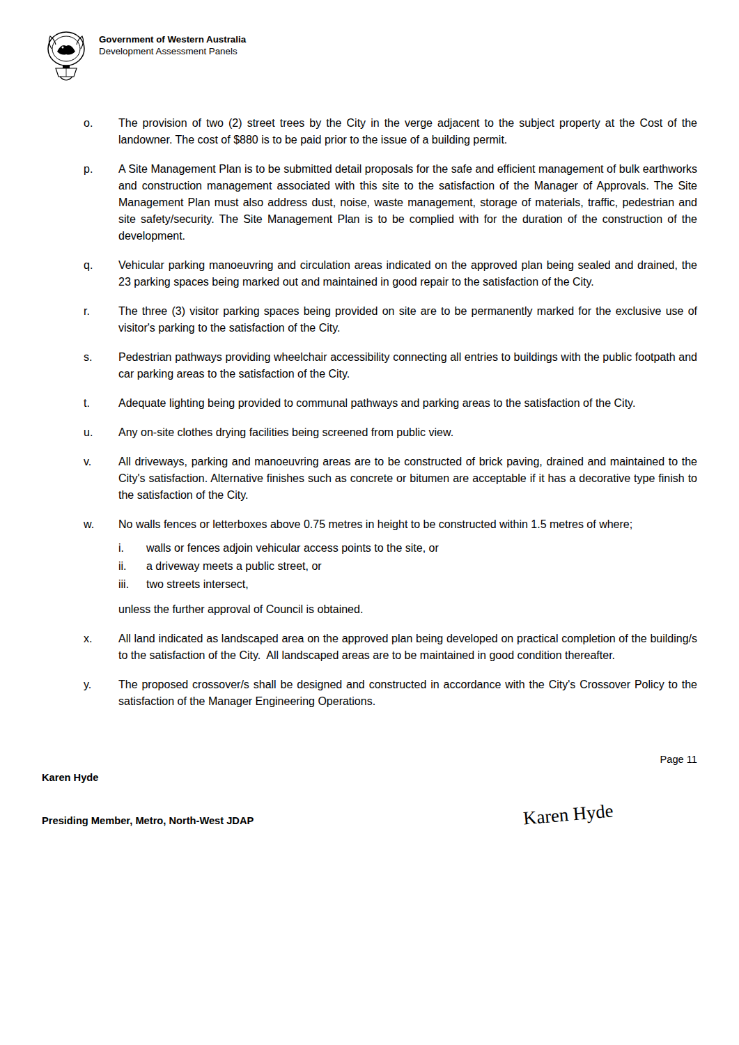Government of Western Australia
Development Assessment Panels
o.
The provision of two (2) street trees by the City in the verge adjacent to the subject property at the Cost of the landowner. The cost of $880 is to be paid prior to the issue of a building permit.
p.
A Site Management Plan is to be submitted detail proposals for the safe and efficient management of bulk earthworks and construction management associated with this site to the satisfaction of the Manager of Approvals. The Site Management Plan must also address dust, noise, waste management, storage of materials, traffic, pedestrian and site safety/security. The Site Management Plan is to be complied with for the duration of the construction of the development.
q.
Vehicular parking manoeuvring and circulation areas indicated on the approved plan being sealed and drained, the 23 parking spaces being marked out and maintained in good repair to the satisfaction of the City.
r.
The three (3) visitor parking spaces being provided on site are to be permanently marked for the exclusive use of visitor's parking to the satisfaction of the City.
s.
Pedestrian pathways providing wheelchair accessibility connecting all entries to buildings with the public footpath and car parking areas to the satisfaction of the City.
t.
Adequate lighting being provided to communal pathways and parking areas to the satisfaction of the City.
u.
Any on-site clothes drying facilities being screened from public view.
v.
All driveways, parking and manoeuvring areas are to be constructed of brick paving, drained and maintained to the City's satisfaction. Alternative finishes such as concrete or bitumen are acceptable if it has a decorative type finish to the satisfaction of the City.
w.
No walls fences or letterboxes above 0.75 metres in height to be constructed within 1.5 metres of where;
i.
walls or fences adjoin vehicular access points to the site, or
ii.
a driveway meets a public street, or
iii.
two streets intersect,
unless the further approval of Council is obtained.
x.
All land indicated as landscaped area on the approved plan being developed on practical completion of the building/s to the satisfaction of the City. All landscaped areas are to be maintained in good condition thereafter.
y.
The proposed crossover/s shall be designed and constructed in accordance with the City's Crossover Policy to the satisfaction of the Manager Engineering Operations.
Page 11
Karen Hyde
Presiding Member, Metro, North-West JDAP
Karen Hyde